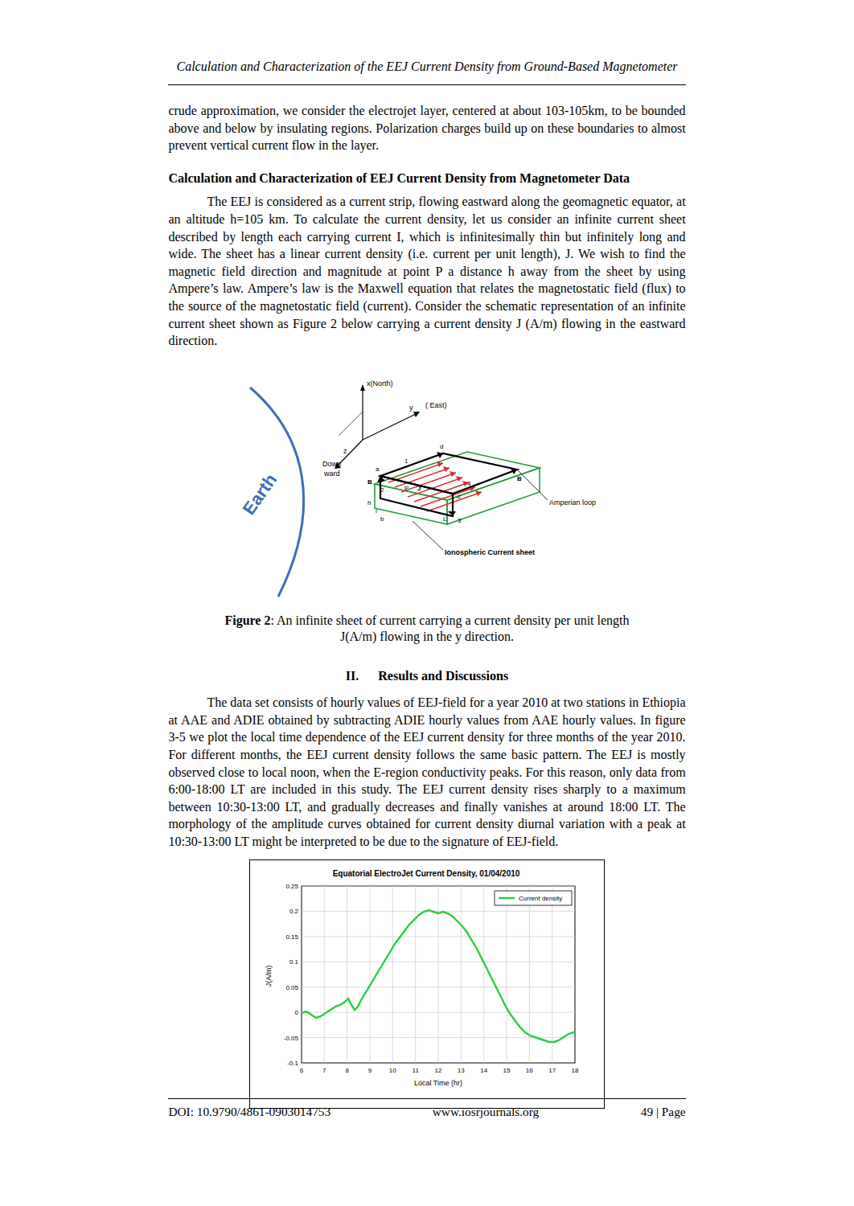Calculation and Characterization of the EEJ Current Density from Ground-Based Magnetometer
crude approximation, we consider the electrojet layer, centered at about 103-105km, to be bounded above and below by insulating regions. Polarization charges build up on these boundaries to almost prevent vertical current flow in the layer.
Calculation and Characterization of EEJ Current Density from Magnetometer Data
The EEJ is considered as a current strip, flowing eastward along the geomagnetic equator, at an altitude h=105 km. To calculate the current density, let us consider an infinite current sheet described by length each carrying current I, which is infinitesimally thin but infinitely long and wide. The sheet has a linear current density (i.e. current per unit length), J. We wish to find the magnetic field direction and magnitude at point P a distance h away from the sheet by using Ampere’s law. Ampere’s law is the Maxwell equation that relates the magnetostatic field (flux) to the source of the magnetostatic field (current). Consider the schematic representation of an infinite current sheet shown as Figure 2 below carrying a current density J (A/m) flowing in the eastward direction.
Earth x(North) y ( East) z Down ward d 1 a B 2 P J 4 B c L 3 b h i Amperian loop Ionospheric Current sheet
Figure 2: An infinite sheet of current carrying a current density per unit length J(A/m) flowing in the y direction.
II. Results and Discussions
The data set consists of hourly values of EEJ-field for a year 2010 at two stations in Ethiopia at AAE and ADIE obtained by subtracting ADIE hourly values from AAE hourly values. In figure 3-5 we plot the local time dependence of the EEJ current density for three months of the year 2010. For different months, the EEJ current density follows the same basic pattern. The EEJ is mostly observed close to local noon, when the E-region conductivity peaks. For this reason, only data from 6:00-18:00 LT are included in this study. The EEJ current density rises sharply to a maximum between 10:30-13:00 LT, and gradually decreases and finally vanishes at around 18:00 LT. The morphology of the amplitude curves obtained for current density diurnal variation with a peak at 10:30-13:00 LT might be interpreted to be due to the signature of EEJ-field.
Equatorial ElectroJet Current Density, 01/04/2010 0.25 0.2 0.15 0.1 0.05 0 -0.05 -0.1 6 7 8 9 10 11 12 13 14 15 16 17 18 Local Time (hr) J(A/m) Current density
DOI: 10.9790/4861-0903014753 www.iosrjournals.org 49 | Page